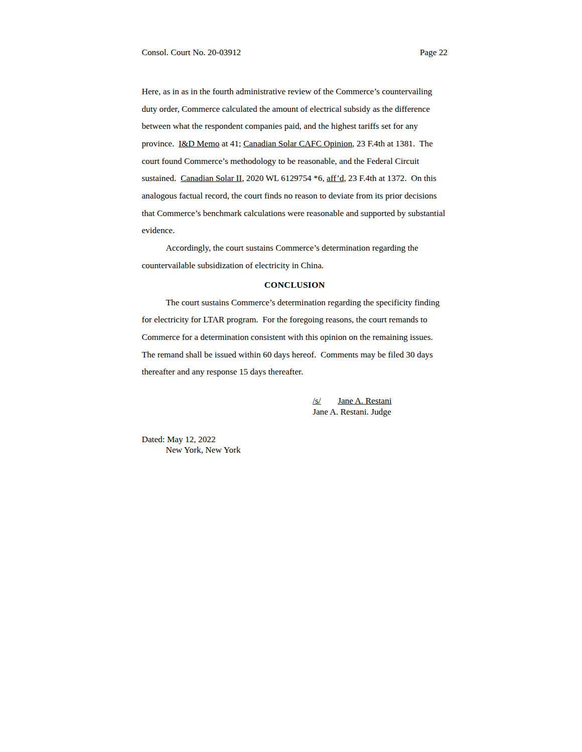Consol. Court No. 20-03912 Page 22
Here, as in as in the fourth administrative review of the Commerce’s countervailing duty order, Commerce calculated the amount of electrical subsidy as the difference between what the respondent companies paid, and the highest tariffs set for any province. I&D Memo at 41; Canadian Solar CAFC Opinion, 23 F.4th at 1381. The court found Commerce’s methodology to be reasonable, and the Federal Circuit sustained. Canadian Solar II, 2020 WL 6129754 *6, aff’d, 23 F.4th at 1372. On this analogous factual record, the court finds no reason to deviate from its prior decisions that Commerce’s benchmark calculations were reasonable and supported by substantial evidence.
Accordingly, the court sustains Commerce’s determination regarding the countervailable subsidization of electricity in China.
CONCLUSION
The court sustains Commerce’s determination regarding the specificity finding for electricity for LTAR program. For the foregoing reasons, the court remands to Commerce for a determination consistent with this opinion on the remaining issues. The remand shall be issued within 60 days hereof. Comments may be filed 30 days thereafter and any response 15 days thereafter.
/s/Jane A. Restani
Jane A. Restani. Judge
Dated: May 12, 2022
New York, New York